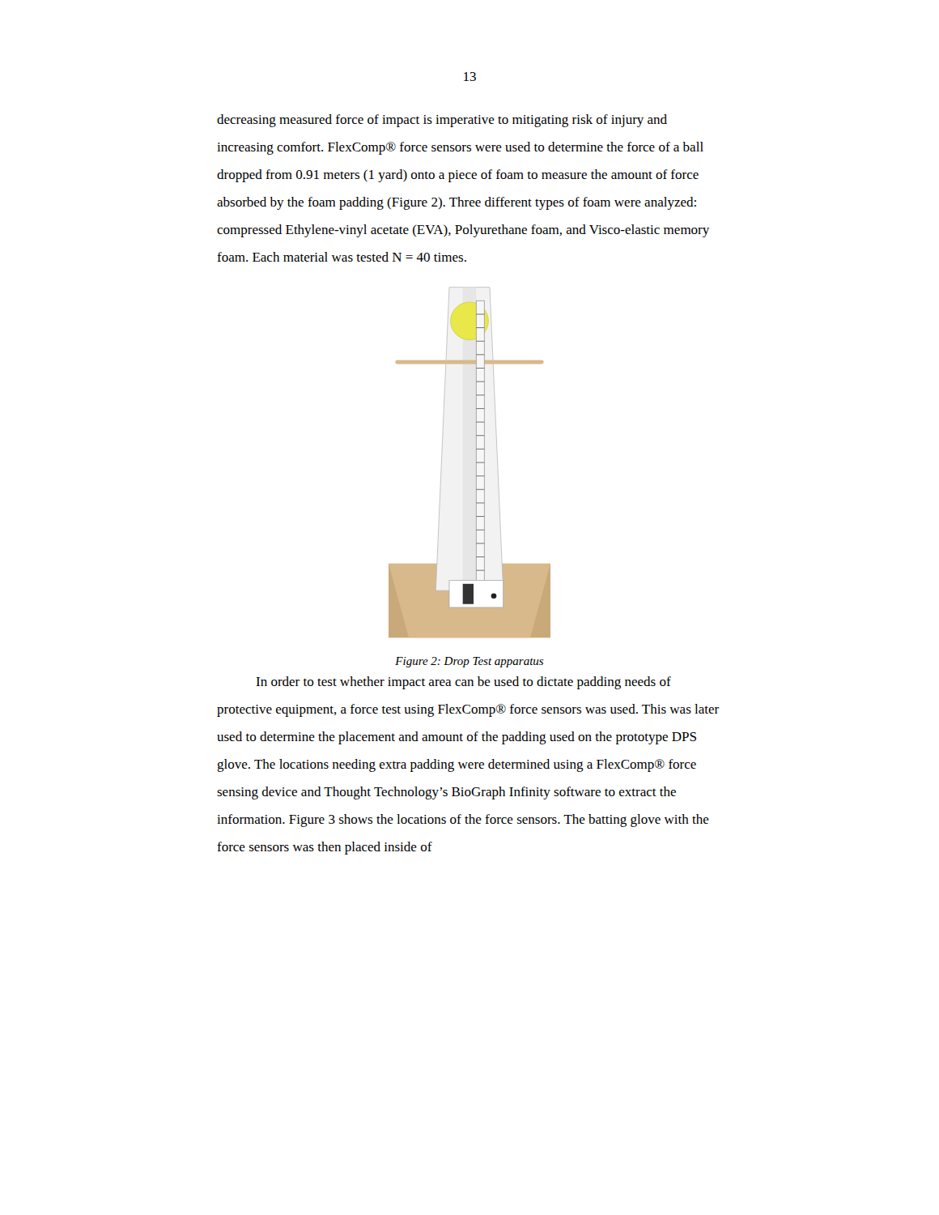13
decreasing measured force of impact is imperative to mitigating risk of injury and increasing comfort. FlexComp® force sensors were used to determine the force of a ball dropped from 0.91 meters (1 yard) onto a piece of foam to measure the amount of force absorbed by the foam padding (Figure 2). Three different types of foam were analyzed: compressed Ethylene-vinyl acetate (EVA), Polyurethane foam, and Visco-elastic memory foam. Each material was tested N = 40 times.
Figure 2: Drop Test apparatus
In order to test whether impact area can be used to dictate padding needs of protective equipment, a force test using FlexComp® force sensors was used. This was later used to determine the placement and amount of the padding used on the prototype DPS glove. The locations needing extra padding were determined using a FlexComp® force sensing device and Thought Technology’s BioGraph Infinity software to extract the information. Figure 3 shows the locations of the force sensors. The batting glove with the force sensors was then placed inside of